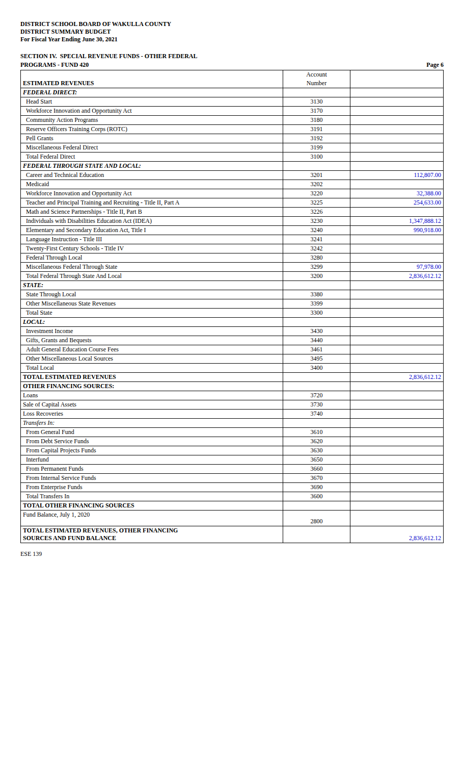DISTRICT SCHOOL BOARD OF WAKULLA COUNTY
DISTRICT SUMMARY BUDGET
For Fiscal Year Ending June 30, 2021
SECTION IV. SPECIAL REVENUE FUNDS - OTHER FEDERAL
PROGRAMS - FUND 420 Page 6
| | Account | |
| ESTIMATED REVENUES | Number |
| FEDERAL DIRECT: | | |
| Head Start | 3130 | |
| Workforce Innovation and Opportunity Act | 3170 | |
| Community Action Programs | 3180 | |
| Reserve Officers Training Corps (ROTC) | 3191 | |
| Pell Grants | 3192 | |
| Miscellaneous Federal Direct | 3199 | |
| Total Federal Direct | 3100 | |
| FEDERAL THROUGH STATE AND LOCAL: | | |
| Career and Technical Education | 3201 | 112,807.00 |
| Medicaid | 3202 | |
| Workforce Innovation and Opportunity Act | 3220 | 32,388.00 |
| Teacher and Principal Training and Recruiting - Title II, Part A | 3225 | 254,633.00 |
| Math and Science Partnerships - Title II, Part B | 3226 | |
| Individuals with Disabilities Education Act (IDEA) | 3230 | 1,347,888.12 |
| Elementary and Secondary Education Act, Title I | 3240 | 990,918.00 |
| Language Instruction - Title III | 3241 | |
| Twenty-First Century Schools - Title IV | 3242 | |
| Federal Through Local | 3280 | |
| Miscellaneous Federal Through State | 3299 | 97,978.00 |
| Total Federal Through State And Local | 3200 | 2,836,612.12 |
| STATE: | | |
| State Through Local | 3380 | |
| Other Miscellaneous State Revenues | 3399 | |
| Total State | 3300 | |
| LOCAL: | | |
| Investment Income | 3430 | |
| Gifts, Grants and Bequests | 3440 | |
| Adult General Education Course Fees | 3461 | |
| Other Miscellaneous Local Sources | 3495 | |
| Total Local | 3400 | |
| TOTAL ESTIMATED REVENUES | | 2,836,612.12 |
| OTHER FINANCING SOURCES: | | |
| Loans | 3720 | |
| Sale of Capital Assets | 3730 | |
| Loss Recoveries | 3740 | |
| Transfers In: | | |
| From General Fund | 3610 | |
| From Debt Service Funds | 3620 | |
| From Capital Projects Funds | 3630 | |
| Interfund | 3650 | |
| From Permanent Funds | 3660 | |
| From Internal Service Funds | 3670 | |
| From Enterprise Funds | 3690 | |
| Total Transfers In | 3600 | |
| TOTAL OTHER FINANCING SOURCES | | |
| Fund Balance, July 1, 2020 | 2800 | |
| TOTAL ESTIMATED REVENUES, OTHER FINANCING SOURCES AND FUND BALANCE | | 2,836,612.12 |
ESE 139